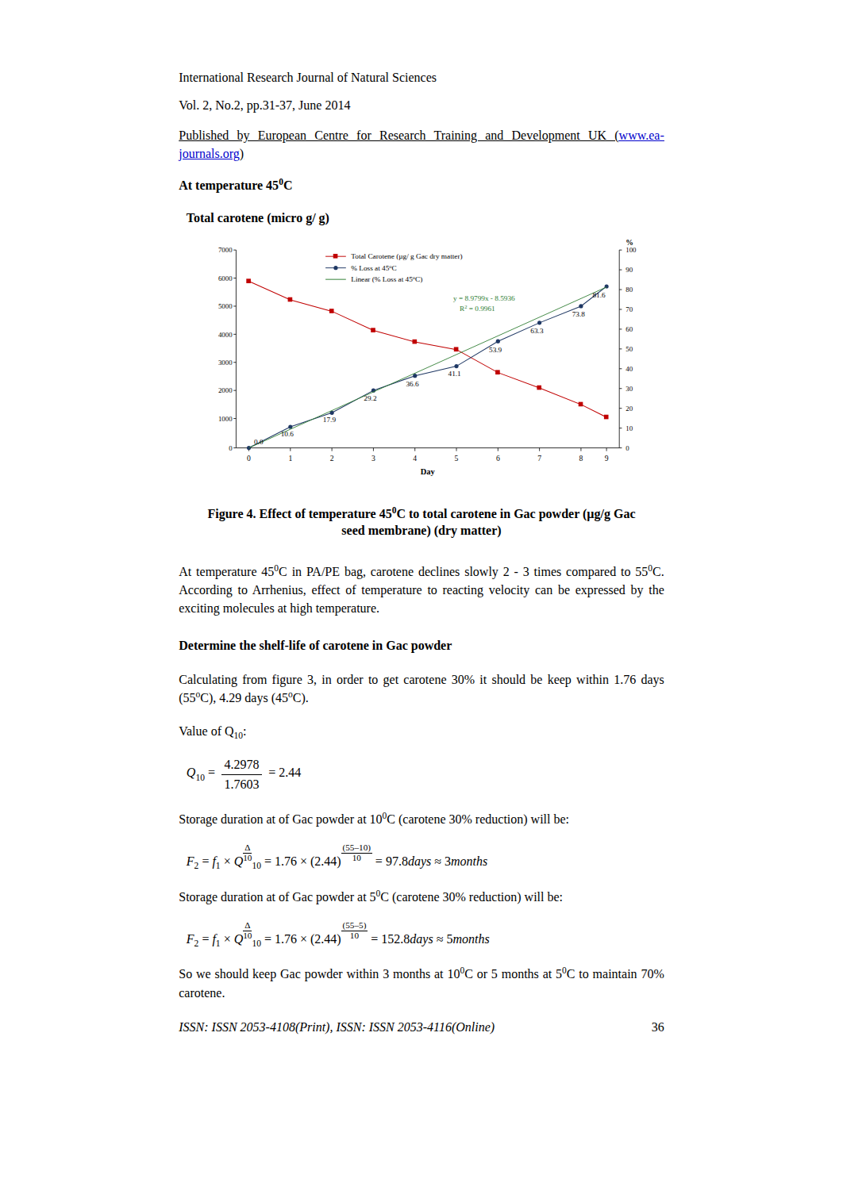International Research Journal of Natural Sciences
Vol. 2, No.2, pp.31-37, June 2014
Published by European Centre for Research Training and Development UK (www.ea-journals.org)
At temperature 450C
Total carotene (micro g/ g)
7000 6000 5000 4000 3000 2000 1000 0 100 90 80 70 60 50 40 30 20 10 0 % 0 1 2 3 4 5 6 7 8 9 Day Total Carotene (µg/ g Gac dry matter) % Loss at 45oC Linear (% Loss at 45oC) y = 8.9799x - 8.5936 R2 = 0.9961 0.0 10.6 17.9 29.2 36.6 41.1 53.9 63.3 73.8 81.6
Figure 4. Effect of temperature 450C to total carotene in Gac powder (µg/g Gac seed membrane) (dry matter)
At temperature 450C in PA/PE bag, carotene declines slowly 2 - 3 times compared to 550C. According to Arrhenius, effect of temperature to reacting velocity can be expressed by the exciting molecules at high temperature.
Determine the shelf-life of carotene in Gac powder
Calculating from figure 3, in order to get carotene 30% it should be keep within 1.76 days (55oC), 4.29 days (45oC).
Value of Q10:
Q10 = 4.29781.7603 = 2.44
Storage duration at of Gac powder at 100C (carotene 30% reduction) will be:
F2 = f1 × QΔ 1010 = 1.76 × (2.44)(55–10) 10 = 97.8days ≈ 3months
Storage duration at of Gac powder at 50C (carotene 30% reduction) will be:
F2 = f1 × QΔ 1010 = 1.76 × (2.44)(55–5) 10 = 152.8days ≈ 5months
So we should keep Gac powder within 3 months at 100C or 5 months at 50C to maintain 70% carotene.
36 ISSN: ISSN 2053-4108(Print), ISSN: ISSN 2053-4116(Online)